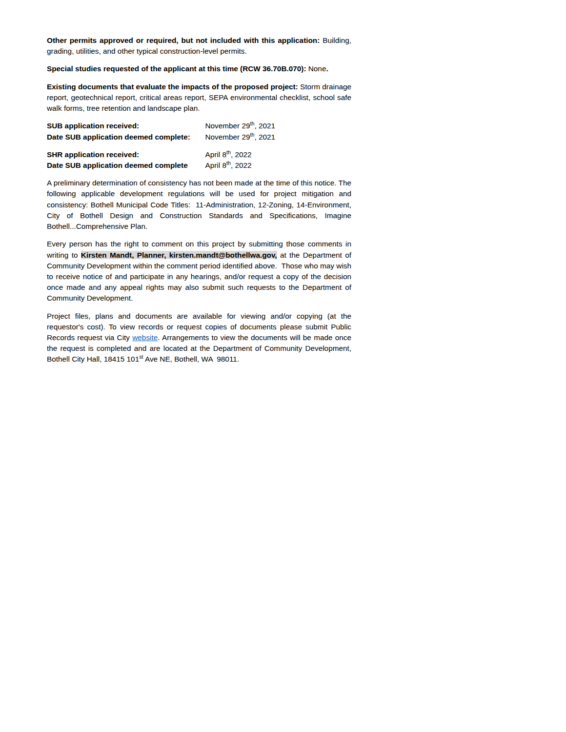Other permits approved or required, but not included with this application: Building, grading, utilities, and other typical construction-level permits.
Special studies requested of the applicant at this time (RCW 36.70B.070): None.
Existing documents that evaluate the impacts of the proposed project: Storm drainage report, geotechnical report, critical areas report, SEPA environmental checklist, school safe walk forms, tree retention and landscape plan.
| SUB application received: | November 29 th , 2021 |
| Date SUB application deemed complete: | November 29 th , 2021 |
| SHR application received: | April 8 th , 2022 |
| Date SUB application deemed complete | April 8 th , 2022 |
A preliminary determination of consistency has not been made at the time of this notice. The following applicable development regulations will be used for project mitigation and consistency: Bothell Municipal Code Titles: 11-Administration, 12-Zoning, 14-Environment, City of Bothell Design and Construction Standards and Specifications, Imagine Bothell...Comprehensive Plan.
Every person has the right to comment on this project by submitting those comments in writing to Kirsten Mandt, Planner, kirsten.mandt@bothellwa.gov, at the Department of Community Development within the comment period identified above. Those who may wish to receive notice of and participate in any hearings, and/or request a copy of the decision once made and any appeal rights may also submit such requests to the Department of Community Development.
Project files, plans and documents are available for viewing and/or copying (at the requestor's cost). To view records or request copies of documents please submit Public Records request via City website. Arrangements to view the documents will be made once the request is completed and are located at the Department of Community Development, Bothell City Hall, 18415 101st Ave NE, Bothell, WA 98011.